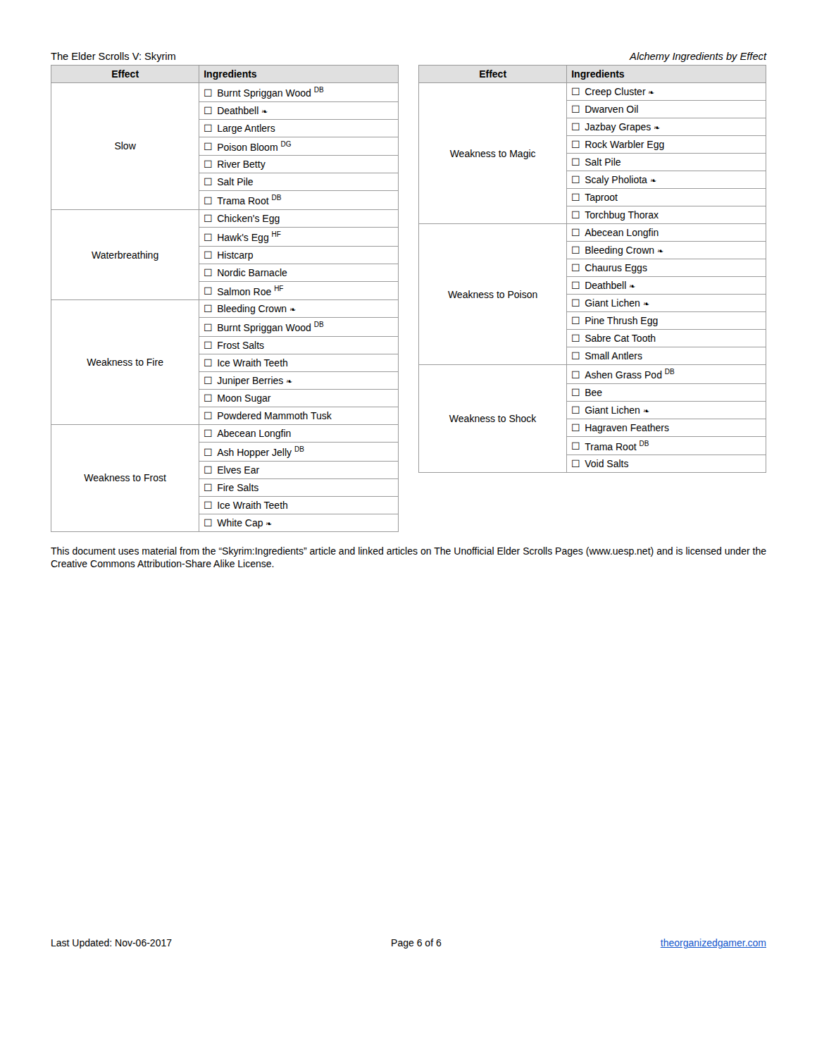The Elder Scrolls V: Skyrim
Alchemy Ingredients by Effect
| Effect | Ingredients |
| --- | --- |
| Slow | Burnt Spriggan Wood DB |
| Deathbell ❧ |
| Large Antlers |
| Poison Bloom DG |
| River Betty |
| Salt Pile |
| Trama Root DB |
| Waterbreathing | Chicken's Egg |
| Hawk's Egg HF |
| Histcarp |
| Nordic Barnacle |
| Salmon Roe HF |
| Weakness to Fire | Bleeding Crown ❧ |
| Burnt Spriggan Wood DB |
| Frost Salts |
| Ice Wraith Teeth |
| Juniper Berries ❧ |
| Moon Sugar |
| Powdered Mammoth Tusk |
| Weakness to Frost | Abecean Longfin |
| Ash Hopper Jelly DB |
| Elves Ear |
| Fire Salts |
| Ice Wraith Teeth |
| White Cap ❧ |
| Effect | Ingredients |
| --- | --- |
| Weakness to Magic | Creep Cluster ❧ |
| Dwarven Oil |
| Jazbay Grapes ❧ |
| Rock Warbler Egg |
| Salt Pile |
| Scaly Pholiota ❧ |
| Taproot |
| Torchbug Thorax |
| Weakness to Poison | Abecean Longfin |
| Bleeding Crown ❧ |
| Chaurus Eggs |
| Deathbell ❧ |
| Giant Lichen ❧ |
| Pine Thrush Egg |
| Sabre Cat Tooth |
| Small Antlers |
| Weakness to Shock | Ashen Grass Pod DB |
| Bee |
| Giant Lichen ❧ |
| Hagraven Feathers |
| Trama Root DB |
| Void Salts |
This document uses material from the “Skyrim:Ingredients” article and linked articles on The Unofficial Elder Scrolls Pages (www.uesp.net) and is licensed under the Creative Commons Attribution-Share Alike License.
Last Updated: Nov-06-2017
Page 6 of 6
theorganizedgamer.com